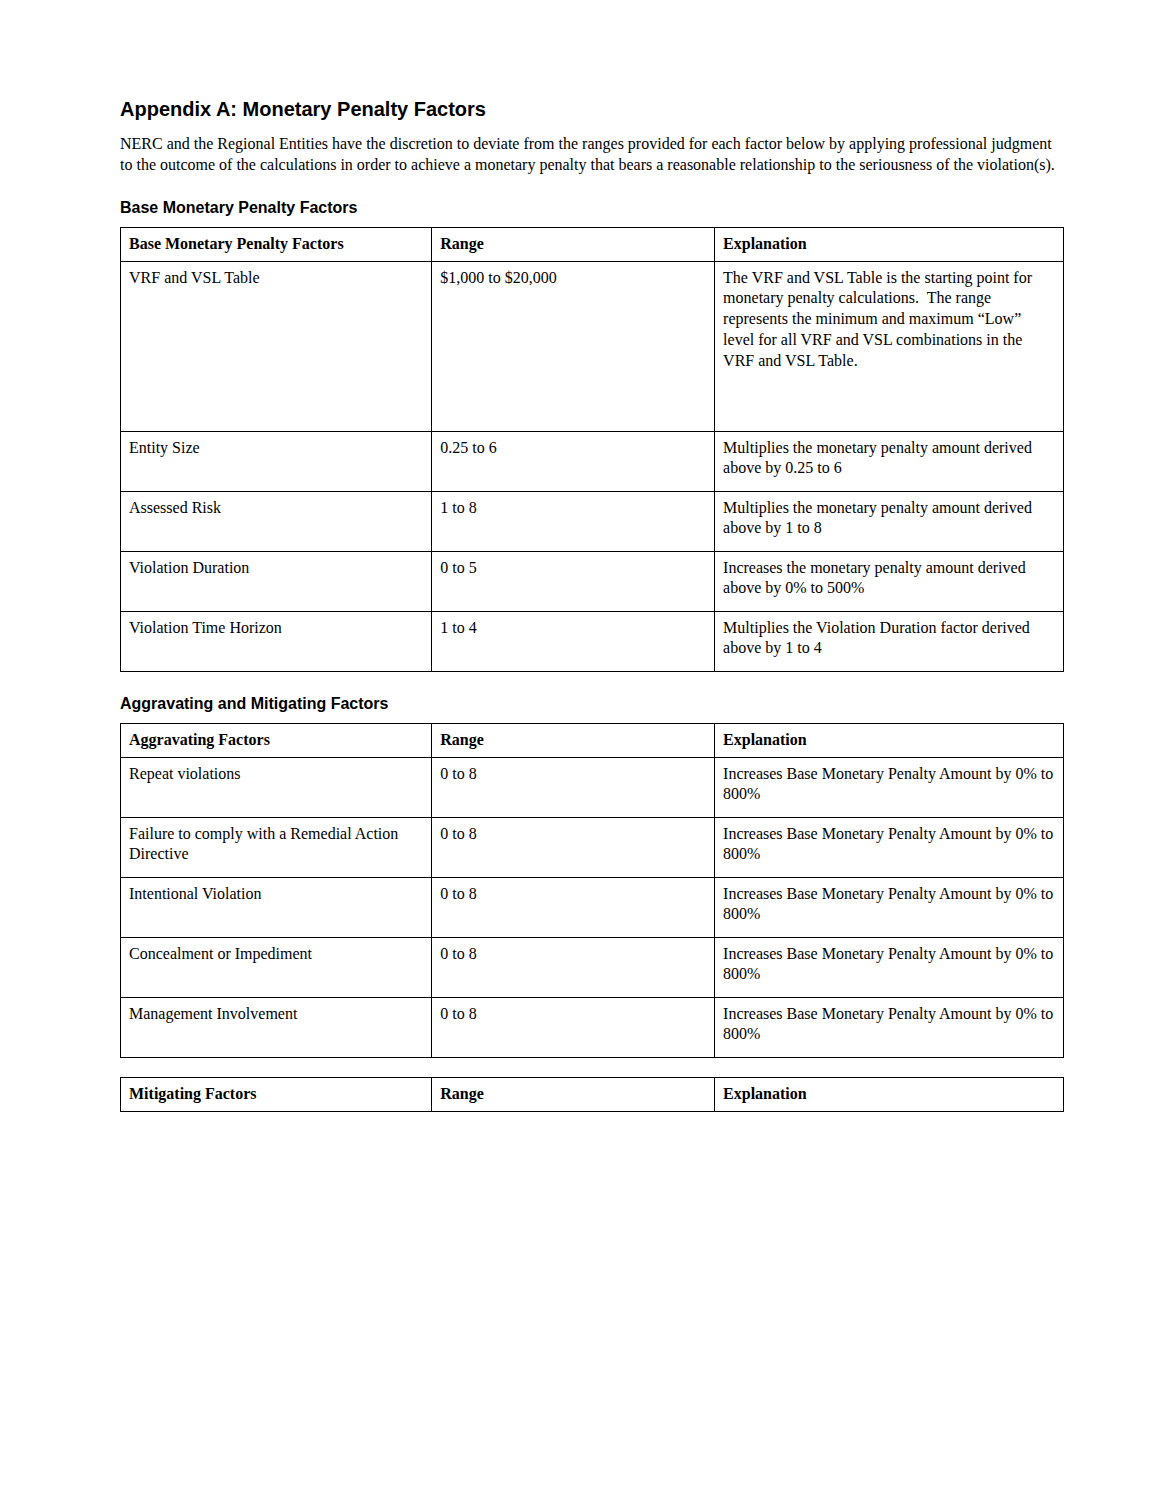Appendix A: Monetary Penalty Factors
NERC and the Regional Entities have the discretion to deviate from the ranges provided for each factor below by applying professional judgment to the outcome of the calculations in order to achieve a monetary penalty that bears a reasonable relationship to the seriousness of the violation(s).
Base Monetary Penalty Factors
| Base Monetary Penalty Factors | Range | Explanation |
| --- | --- | --- |
| VRF and VSL Table | $1,000 to $20,000 | The VRF and VSL Table is the starting point for monetary penalty calculations. The range represents the minimum and maximum “Low” level for all VRF and VSL combinations in the VRF and VSL Table. |
| Entity Size | 0.25 to 6 | Multiplies the monetary penalty amount derived above by 0.25 to 6 |
| Assessed Risk | 1 to 8 | Multiplies the monetary penalty amount derived above by 1 to 8 |
| Violation Duration | 0 to 5 | Increases the monetary penalty amount derived above by 0% to 500% |
| Violation Time Horizon | 1 to 4 | Multiplies the Violation Duration factor derived above by 1 to 4 |
Aggravating and Mitigating Factors
| Aggravating Factors | Range | Explanation |
| --- | --- | --- |
| Repeat violations | 0 to 8 | Increases Base Monetary Penalty Amount by 0% to 800% |
| Failure to comply with a Remedial Action Directive | 0 to 8 | Increases Base Monetary Penalty Amount by 0% to 800% |
| Intentional Violation | 0 to 8 | Increases Base Monetary Penalty Amount by 0% to 800% |
| Concealment or Impediment | 0 to 8 | Increases Base Monetary Penalty Amount by 0% to 800% |
| Management Involvement | 0 to 8 | Increases Base Monetary Penalty Amount by 0% to 800% |
| Mitigating Factors | Range | Explanation |
| --- | --- | --- |